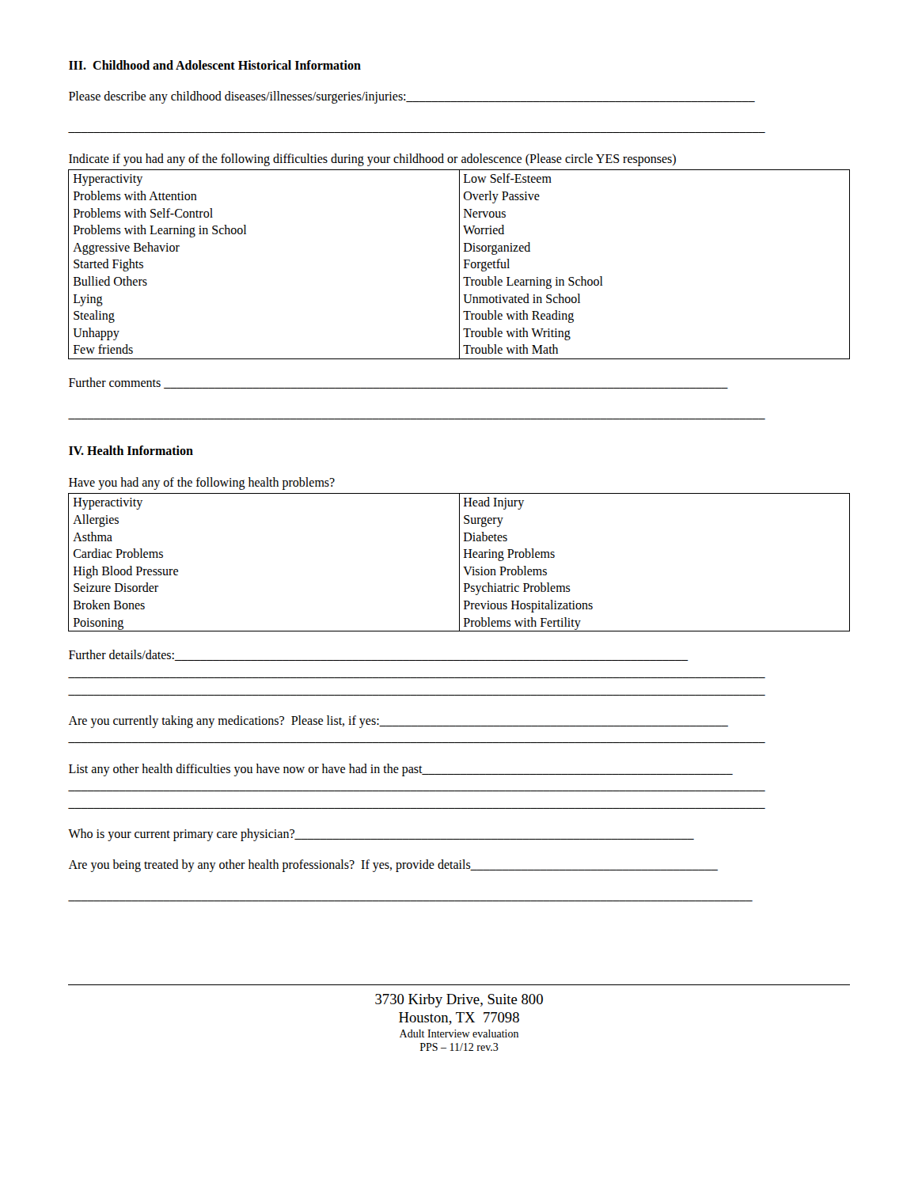III. Childhood and Adolescent Historical Information
Please describe any childhood diseases/illnesses/surgeries/injuries:_______________________________________________________
______________________________________________________________________________________________________________
Indicate if you had any of the following difficulties during your childhood or adolescence (Please circle YES responses)
| Hyperactivity Problems with Attention Problems with Self-Control Problems with Learning in School Aggressive Behavior Started Fights Bullied Others Lying Stealing Unhappy Few friends | Low Self-Esteem Overly Passive Nervous Worried Disorganized Forgetful Trouble Learning in School Unmotivated in School Trouble with Reading Trouble with Writing Trouble with Math |
Further comments _________________________________________________________________________________________
______________________________________________________________________________________________________________
IV. Health Information
Have you had any of the following health problems?
| Hyperactivity Allergies Asthma Cardiac Problems High Blood Pressure Seizure Disorder Broken Bones Poisoning | Head Injury Surgery Diabetes Hearing Problems Vision Problems Psychiatric Problems Previous Hospitalizations Problems with Fertility |
Further details/dates:_________________________________________________________________________________
______________________________________________________________________________________________________________
______________________________________________________________________________________________________________
Are you currently taking any medications? Please list, if yes:_______________________________________________________
______________________________________________________________________________________________________________
List any other health difficulties you have now or have had in the past_________________________________________________
______________________________________________________________________________________________________________
______________________________________________________________________________________________________________
Who is your current primary care physician?_______________________________________________________________
Are you being treated by any other health professionals? If yes, provide details_______________________________________
____________________________________________________________________________________________________________
3730 Kirby Drive, Suite 800
Houston, TX 77098
Adult Interview evaluation
PPS – 11/12 rev.3